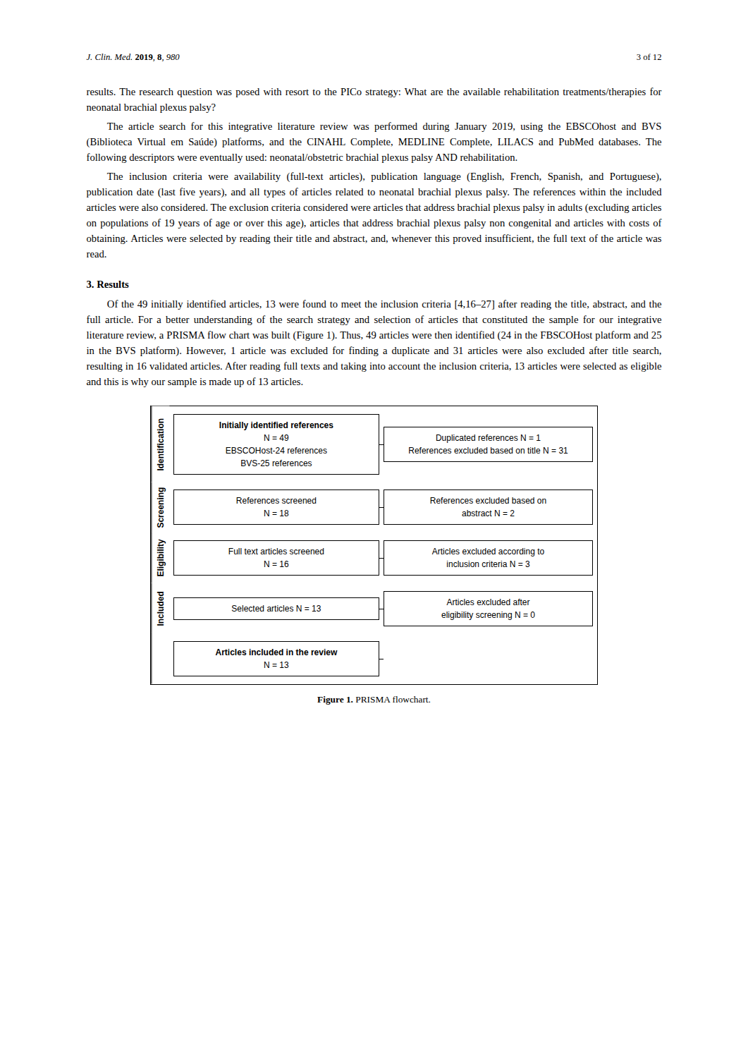J. Clin. Med. 2019, 8, 980 3 of 12
results. The research question was posed with resort to the PICo strategy: What are the available rehabilitation treatments/therapies for neonatal brachial plexus palsy?
The article search for this integrative literature review was performed during January 2019, using the EBSCOhost and BVS (Biblioteca Virtual em Saúde) platforms, and the CINAHL Complete, MEDLINE Complete, LILACS and PubMed databases. The following descriptors were eventually used: neonatal/obstetric brachial plexus palsy AND rehabilitation.
The inclusion criteria were availability (full-text articles), publication language (English, French, Spanish, and Portuguese), publication date (last five years), and all types of articles related to neonatal brachial plexus palsy. The references within the included articles were also considered. The exclusion criteria considered were articles that address brachial plexus palsy in adults (excluding articles on populations of 19 years of age or over this age), articles that address brachial plexus palsy non congenital and articles with costs of obtaining. Articles were selected by reading their title and abstract, and, whenever this proved insufficient, the full text of the article was read.
3. Results
Of the 49 initially identified articles, 13 were found to meet the inclusion criteria [4,16–27] after reading the title, abstract, and the full article. For a better understanding of the search strategy and selection of articles that constituted the sample for our integrative literature review, a PRISMA flow chart was built (Figure 1). Thus, 49 articles were then identified (24 in the FBSCOHost platform and 25 in the BVS platform). However, 1 article was excluded for finding a duplicate and 31 articles were also excluded after title search, resulting in 16 validated articles. After reading full texts and taking into account the inclusion criteria, 13 articles were selected as eligible and this is why our sample is made up of 13 articles.
Identification
Initially identified references
N = 49
EBSCOHost-24 references
BVS-25 references
Duplicated references N = 1
References excluded based on title N = 31
Screening
References screened
N = 18
References excluded based on
abstract N = 2
Eligibility
Full text articles screened
N = 16
Articles excluded according to
inclusion criteria N = 3
Included
Selected articles N = 13
Articles excluded after
eligibility screening N = 0
Articles included in the review
N = 13
Figure 1. PRISMA flowchart.